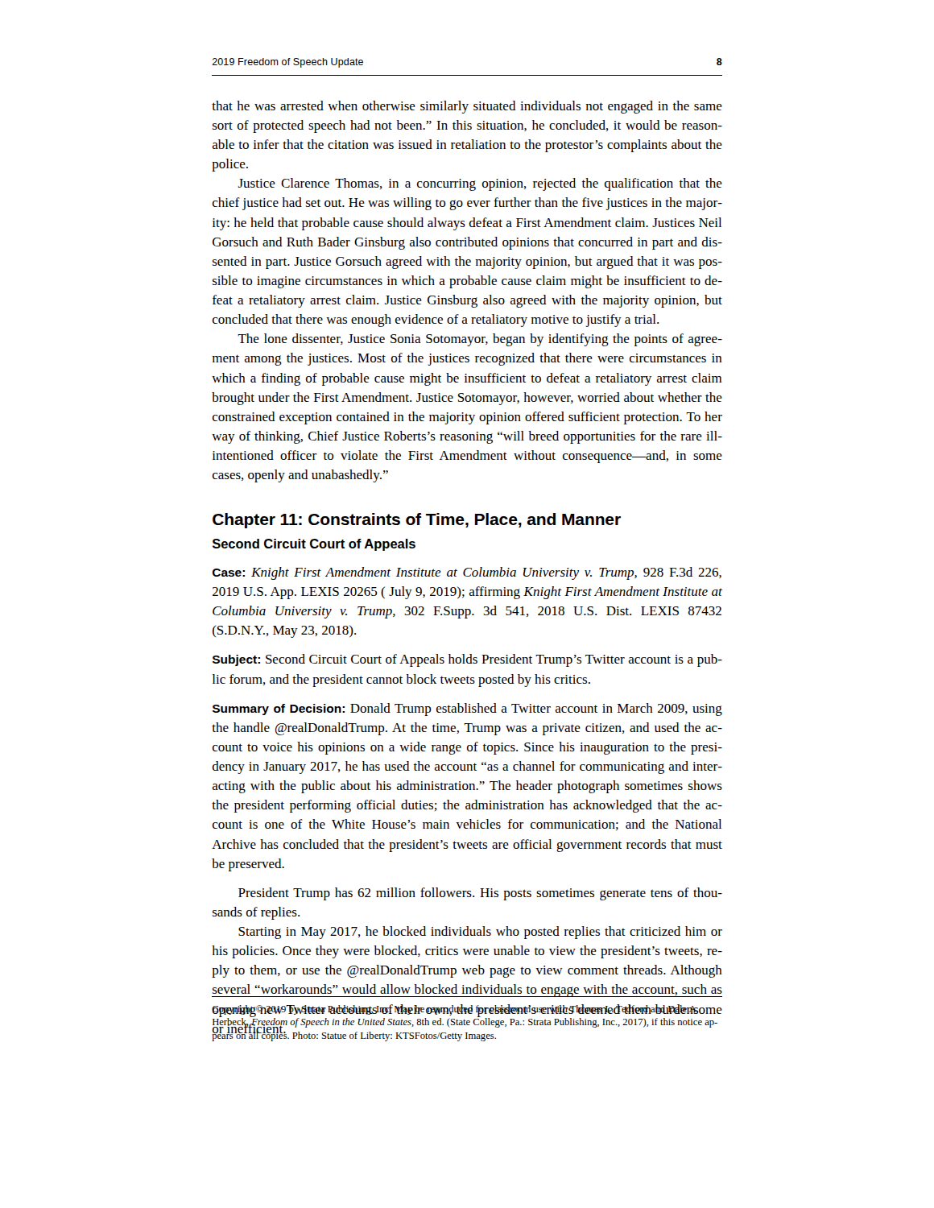2019 Freedom of Speech Update 8
that he was arrested when otherwise similarly situated individuals not engaged in the same sort of protected speech had not been.” In this situation, he concluded, it would be reasonable to infer that the citation was issued in retaliation to the protestor’s complaints about the police.
Justice Clarence Thomas, in a concurring opinion, rejected the qualification that the chief justice had set out. He was willing to go ever further than the five justices in the majority: he held that probable cause should always defeat a First Amendment claim. Justices Neil Gorsuch and Ruth Bader Ginsburg also contributed opinions that concurred in part and dissented in part. Justice Gorsuch agreed with the majority opinion, but argued that it was possible to imagine circumstances in which a probable cause claim might be insufficient to defeat a retaliatory arrest claim. Justice Ginsburg also agreed with the majority opinion, but concluded that there was enough evidence of a retaliatory motive to justify a trial.
The lone dissenter, Justice Sonia Sotomayor, began by identifying the points of agreement among the justices. Most of the justices recognized that there were circumstances in which a finding of probable cause might be insufficient to defeat a retaliatory arrest claim brought under the First Amendment. Justice Sotomayor, however, worried about whether the constrained exception contained in the majority opinion offered sufficient protection. To her way of thinking, Chief Justice Roberts’s reasoning “will breed opportunities for the rare ill-intentioned officer to violate the First Amendment without consequence—and, in some cases, openly and unabashedly.”
Chapter 11: Constraints of Time, Place, and Manner
Second Circuit Court of Appeals
Case: Knight First Amendment Institute at Columbia University v. Trump, 928 F.3d 226, 2019 U.S. App. LEXIS 20265 ( July 9, 2019); affirming Knight First Amendment Institute at Columbia University v. Trump, 302 F.Supp. 3d 541, 2018 U.S. Dist. LEXIS 87432 (S.D.N.Y., May 23, 2018).
Subject: Second Circuit Court of Appeals holds President Trump’s Twitter account is a public forum, and the president cannot block tweets posted by his critics.
Summary of Decision: Donald Trump established a Twitter account in March 2009, using the handle @realDonaldTrump. At the time, Trump was a private citizen, and used the account to voice his opinions on a wide range of topics. Since his inauguration to the presidency in January 2017, he has used the account “as a channel for communicating and interacting with the public about his administration.” The header photograph sometimes shows the president performing official duties; the administration has acknowledged that the account is one of the White House’s main vehicles for communication; and the National Archive has concluded that the president’s tweets are official government records that must be preserved.
President Trump has 62 million followers. His posts sometimes generate tens of thousands of replies.
Starting in May 2017, he blocked individuals who posted replies that criticized him or his policies. Once they were blocked, critics were unable to view the president’s tweets, reply to them, or use the @realDonaldTrump web page to view comment threads. Although several “workarounds” would allow blocked individuals to engage with the account, such as opening new Twitter accounts of their own, the president’s critics deemed them burdensome or inefficient.
Copyright © 2019 by Strata Publishing, Inc. May be reproduced for classroom use with Thomas L. Tedford and Dale A. Herbeck, Freedom of Speech in the United States, 8th ed. (State College, Pa.: Strata Publishing, Inc., 2017), if this notice appears on all copies. Photo: Statue of Liberty: KTSFotos/Getty Images.